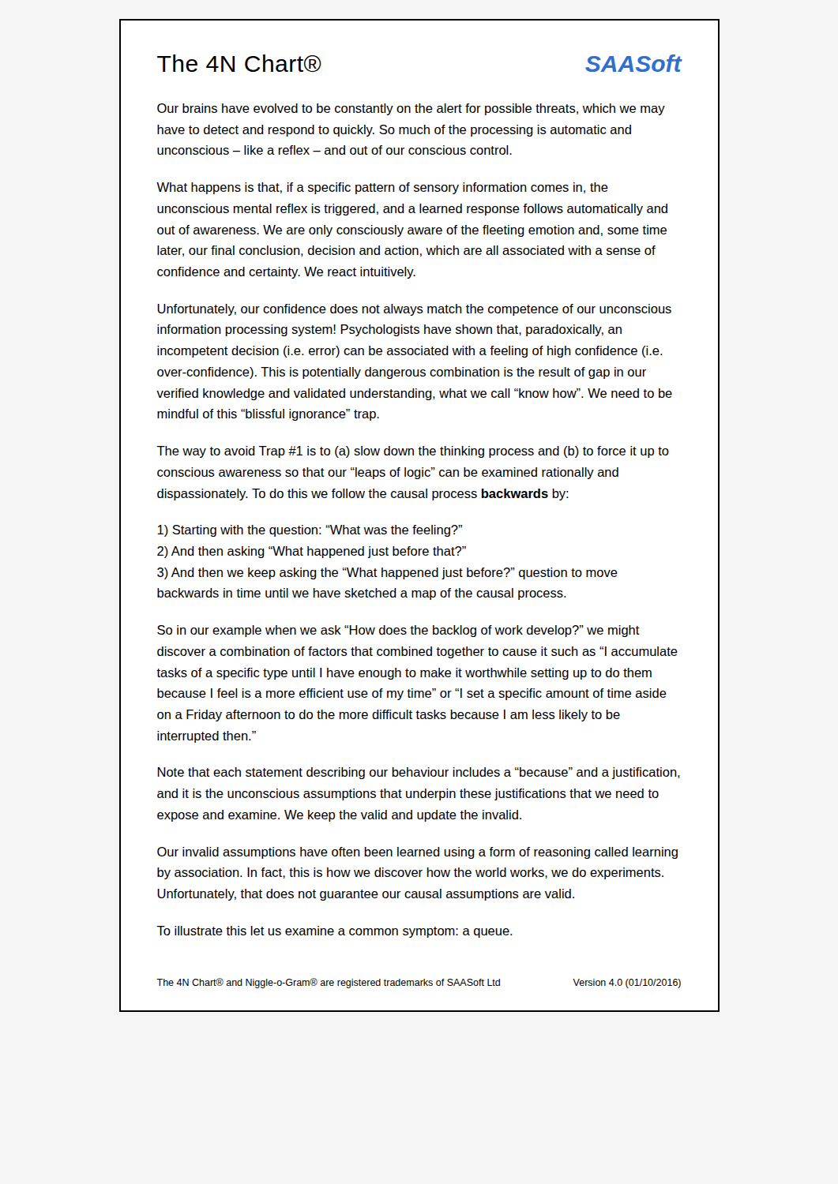The 4N Chart®
SAASoft
Our brains have evolved to be constantly on the alert for possible threats, which we may have to detect and respond to quickly. So much of the processing is automatic and unconscious – like a reflex – and out of our conscious control.
What happens is that, if a specific pattern of sensory information comes in, the unconscious mental reflex is triggered, and a learned response follows automatically and out of awareness. We are only consciously aware of the fleeting emotion and, some time later, our final conclusion, decision and action, which are all associated with a sense of confidence and certainty. We react intuitively.
Unfortunately, our confidence does not always match the competence of our unconscious information processing system! Psychologists have shown that, paradoxically, an incompetent decision (i.e. error) can be associated with a feeling of high confidence (i.e. over-confidence). This is potentially dangerous combination is the result of gap in our verified knowledge and validated understanding, what we call “know how”. We need to be mindful of this “blissful ignorance” trap.
The way to avoid Trap #1 is to (a) slow down the thinking process and (b) to force it up to conscious awareness so that our “leaps of logic” can be examined rationally and dispassionately. To do this we follow the causal process backwards by:
1) Starting with the question: “What was the feeling?”
2) And then asking “What happened just before that?”
3) And then we keep asking the “What happened just before?” question to move backwards in time until we have sketched a map of the causal process.
So in our example when we ask “How does the backlog of work develop?” we might discover a combination of factors that combined together to cause it such as “I accumulate tasks of a specific type until I have enough to make it worthwhile setting up to do them because I feel is a more efficient use of my time” or “I set a specific amount of time aside on a Friday afternoon to do the more difficult tasks because I am less likely to be interrupted then.”
Note that each statement describing our behaviour includes a “because” and a justification, and it is the unconscious assumptions that underpin these justifications that we need to expose and examine. We keep the valid and update the invalid.
Our invalid assumptions have often been learned using a form of reasoning called learning by association. In fact, this is how we discover how the world works, we do experiments. Unfortunately, that does not guarantee our causal assumptions are valid.
To illustrate this let us examine a common symptom: a queue.
The 4N Chart® and Niggle-o-Gram® are registered trademarks of SAASoft Ltd
Version 4.0 (01/10/2016)